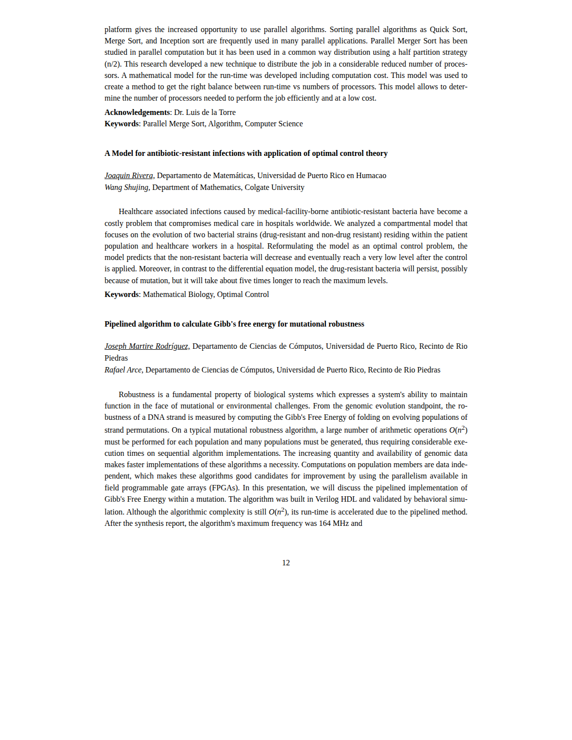platform gives the increased opportunity to use parallel algorithms. Sorting parallel algorithms as Quick Sort, Merge Sort, and Inception sort are frequently used in many parallel applications. Parallel Merger Sort has been studied in parallel computation but it has been used in a common way distribution using a half partition strategy (n/2). This research developed a new technique to distribute the job in a considerable reduced number of processors. A mathematical model for the run-time was developed including computation cost. This model was used to create a method to get the right balance between run-time vs numbers of processors. This model allows to determine the number of processors needed to perform the job efficiently and at a low cost.
Acknowledgements: Dr. Luis de la Torre
Keywords: Parallel Merge Sort, Algorithm, Computer Science
A Model for antibiotic-resistant infections with application of optimal control theory
Joaquin Rivera, Departamento de Matemáticas, Universidad de Puerto Rico en Humacao
Wang Shujing, Department of Mathematics, Colgate University
Healthcare associated infections caused by medical-facility-borne antibiotic-resistant bacteria have become a costly problem that compromises medical care in hospitals worldwide. We analyzed a compartmental model that focuses on the evolution of two bacterial strains (drug-resistant and non-drug resistant) residing within the patient population and healthcare workers in a hospital. Reformulating the model as an optimal control problem, the model predicts that the non-resistant bacteria will decrease and eventually reach a very low level after the control is applied. Moreover, in contrast to the differential equation model, the drug-resistant bacteria will persist, possibly because of mutation, but it will take about five times longer to reach the maximum levels.
Keywords: Mathematical Biology, Optimal Control
Pipelined algorithm to calculate Gibb's free energy for mutational robustness
Joseph Martire Rodríguez, Departamento de Ciencias de Cómputos, Universidad de Puerto Rico, Recinto de Rio Piedras
Rafael Arce, Departamento de Ciencias de Cómputos, Universidad de Puerto Rico, Recinto de Rio Piedras
Robustness is a fundamental property of biological systems which expresses a system's ability to maintain function in the face of mutational or environmental challenges. From the genomic evolution standpoint, the robustness of a DNA strand is measured by computing the Gibb's Free Energy of folding on evolving populations of strand permutations. On a typical mutational robustness algorithm, a large number of arithmetic operations O(n2) must be performed for each population and many populations must be generated, thus requiring considerable execution times on sequential algorithm implementations. The increasing quantity and availability of genomic data makes faster implementations of these algorithms a necessity. Computations on population members are data independent, which makes these algorithms good candidates for improvement by using the parallelism available in field programmable gate arrays (FPGAs). In this presentation, we will discuss the pipelined implementation of Gibb's Free Energy within a mutation. The algorithm was built in Verilog HDL and validated by behavioral simulation. Although the algorithmic complexity is still O(n2), its run-time is accelerated due to the pipelined method. After the synthesis report, the algorithm's maximum frequency was 164 MHz and
12